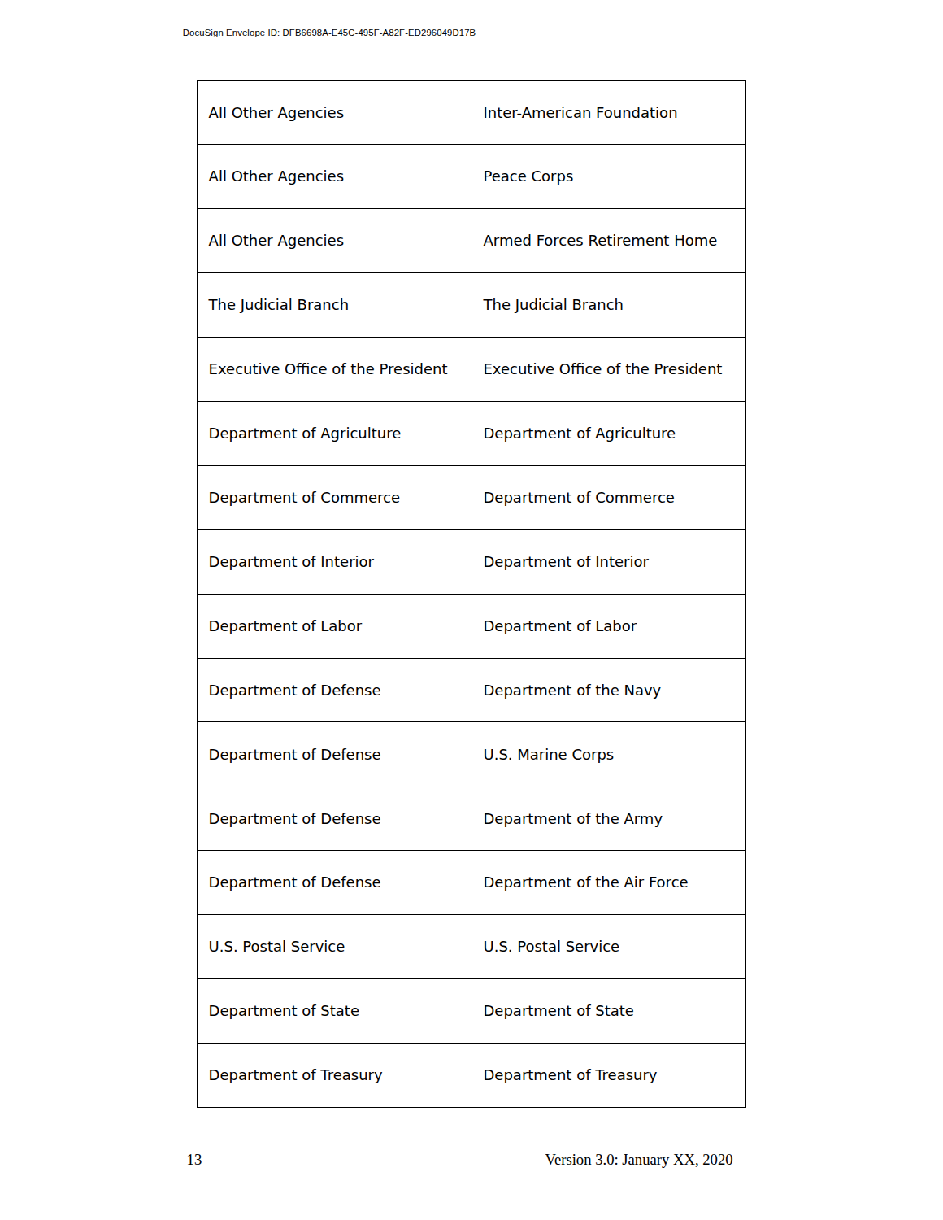DocuSign Envelope ID: DFB6698A-E45C-495F-A82F-ED296049D17B
| All Other Agencies | Inter-American Foundation |
| All Other Agencies | Peace Corps |
| All Other Agencies | Armed Forces Retirement Home |
| The Judicial Branch | The Judicial Branch |
| Executive Office of the President | Executive Office of the President |
| Department of Agriculture | Department of Agriculture |
| Department of Commerce | Department of Commerce |
| Department of Interior | Department of Interior |
| Department of Labor | Department of Labor |
| Department of Defense | Department of the Navy |
| Department of Defense | U.S. Marine Corps |
| Department of Defense | Department of the Army |
| Department of Defense | Department of the Air Force |
| U.S. Postal Service | U.S. Postal Service |
| Department of State | Department of State |
| Department of Treasury | Department of Treasury |
13
Version 3.0: January XX, 2020